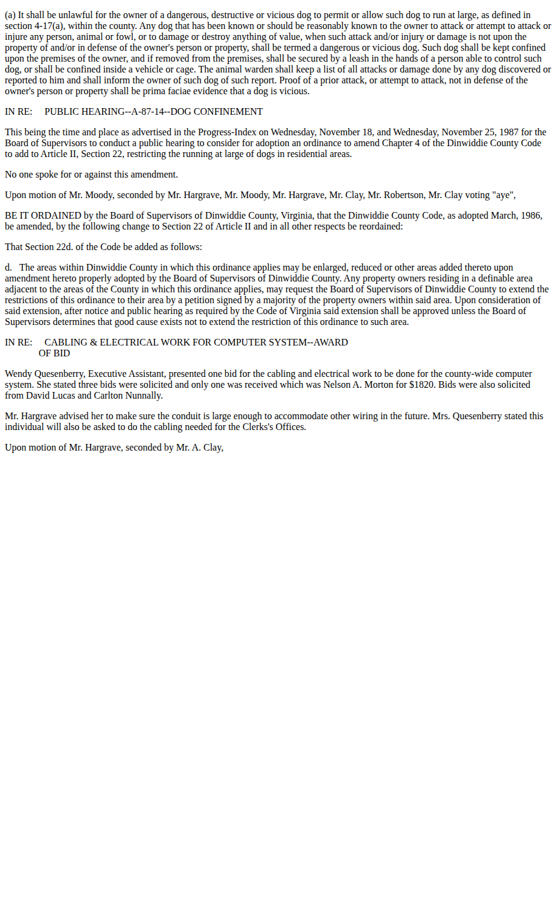(a) It shall be unlawful for the owner of a dangerous, destructive or vicious dog to permit or allow such dog to run at large, as defined in section 4-17(a), within the county. Any dog that has been known or should be reasonably known to the owner to attack or attempt to attack or injure any person, animal or fowl, or to damage or destroy anything of value, when such attack and/or injury or damage is not upon the property of and/or in defense of the owner's person or property, shall be termed a dangerous or vicious dog. Such dog shall be kept confined upon the premises of the owner, and if removed from the premises, shall be secured by a leash in the hands of a person able to control such dog, or shall be confined inside a vehicle or cage. The animal warden shall keep a list of all attacks or damage done by any dog discovered or reported to him and shall inform the owner of such dog of such report. Proof of a prior attack, or attempt to attack, not in defense of the owner's person or property shall be prima faciae evidence that a dog is vicious.
IN RE: PUBLIC HEARING--A-87-14--DOG CONFINEMENT
This being the time and place as advertised in the Progress-Index on Wednesday, November 18, and Wednesday, November 25, 1987 for the Board of Supervisors to conduct a public hearing to consider for adoption an ordinance to amend Chapter 4 of the Dinwiddie County Code to add to Article II, Section 22, restricting the running at large of dogs in residential areas.
No one spoke for or against this amendment.
Upon motion of Mr. Moody, seconded by Mr. Hargrave, Mr. Moody, Mr. Hargrave, Mr. Clay, Mr. Robertson, Mr. Clay voting "aye",
BE IT ORDAINED by the Board of Supervisors of Dinwiddie County, Virginia, that the Dinwiddie County Code, as adopted March, 1986, be amended, by the following change to Section 22 of Article II and in all other respects be reordained:
That Section 22d. of the Code be added as follows:
d. The areas within Dinwiddie County in which this ordinance applies may be enlarged, reduced or other areas added thereto upon amendment hereto properly adopted by the Board of Supervisors of Dinwiddie County. Any property owners residing in a definable area adjacent to the areas of the County in which this ordinance applies, may request the Board of Supervisors of Dinwiddie County to extend the restrictions of this ordinance to their area by a petition signed by a majority of the property owners within said area. Upon consideration of said extension, after notice and public hearing as required by the Code of Virginia said extension shall be approved unless the Board of Supervisors determines that good cause exists not to extend the restriction of this ordinance to such area.
IN RE: CABLING & ELECTRICAL WORK FOR COMPUTER SYSTEM--AWARD
OF BID
Wendy Quesenberry, Executive Assistant, presented one bid for the cabling and electrical work to be done for the county-wide computer system. She stated three bids were solicited and only one was received which was Nelson A. Morton for $1820. Bids were also solicited from David Lucas and Carlton Nunnally.
Mr. Hargrave advised her to make sure the conduit is large enough to accommodate other wiring in the future. Mrs. Quesenberry stated this individual will also be asked to do the cabling needed for the Clerks's Offices.
Upon motion of Mr. Hargrave, seconded by Mr. A. Clay,